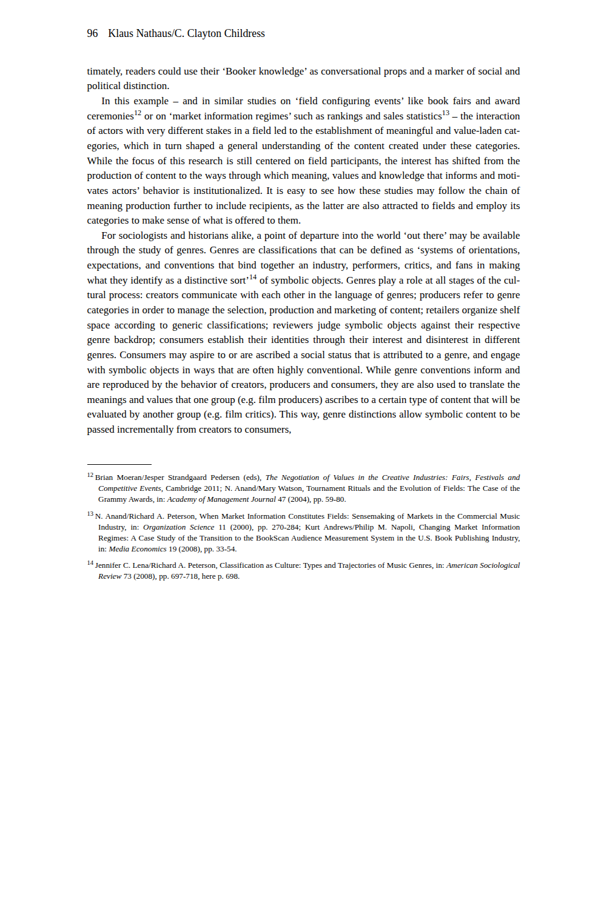96 Klaus Nathaus/C. Clayton Childress
timately, readers could use their ‘Booker knowledge’ as conversational props and a marker of social and political distinction.
In this example – and in similar studies on ‘field configuring events’ like book fairs and award ceremonies12 or on ‘market information regimes’ such as rankings and sales statistics13 – the interaction of actors with very different stakes in a field led to the establishment of meaningful and value-laden categories, which in turn shaped a general understanding of the content created under these categories. While the focus of this research is still centered on field participants, the interest has shifted from the production of content to the ways through which meaning, values and knowledge that informs and motivates actors’ behavior is institutionalized. It is easy to see how these studies may follow the chain of meaning production further to include recipients, as the latter are also attracted to fields and employ its categories to make sense of what is offered to them.
For sociologists and historians alike, a point of departure into the world ‘out there’ may be available through the study of genres. Genres are classifications that can be defined as ‘systems of orientations, expectations, and conventions that bind together an industry, performers, critics, and fans in making what they identify as a distinctive sort’14 of symbolic objects. Genres play a role at all stages of the cultural process: creators communicate with each other in the language of genres; producers refer to genre categories in order to manage the selection, production and marketing of content; retailers organize shelf space according to generic classifications; reviewers judge symbolic objects against their respective genre backdrop; consumers establish their identities through their interest and disinterest in different genres. Consumers may aspire to or are ascribed a social status that is attributed to a genre, and engage with symbolic objects in ways that are often highly conventional. While genre conventions inform and are reproduced by the behavior of creators, producers and consumers, they are also used to translate the meanings and values that one group (e.g. film producers) ascribes to a certain type of content that will be evaluated by another group (e.g. film critics). This way, genre distinctions allow symbolic content to be passed incrementally from creators to consumers,
12 Brian Moeran/Jesper Strandgaard Pedersen (eds), The Negotiation of Values in the Creative Industries: Fairs, Festivals and Competitive Events, Cambridge 2011; N. Anand/Mary Watson, Tournament Rituals and the Evolution of Fields: The Case of the Grammy Awards, in: Academy of Management Journal 47 (2004), pp. 59-80.
13 N. Anand/Richard A. Peterson, When Market Information Constitutes Fields: Sensemaking of Markets in the Commercial Music Industry, in: Organization Science 11 (2000), pp. 270-284; Kurt Andrews/Philip M. Napoli, Changing Market Information Regimes: A Case Study of the Transition to the BookScan Audience Measurement System in the U.S. Book Publishing Industry, in: Media Economics 19 (2008), pp. 33-54.
14 Jennifer C. Lena/Richard A. Peterson, Classification as Culture: Types and Trajectories of Music Genres, in: American Sociological Review 73 (2008), pp. 697-718, here p. 698.